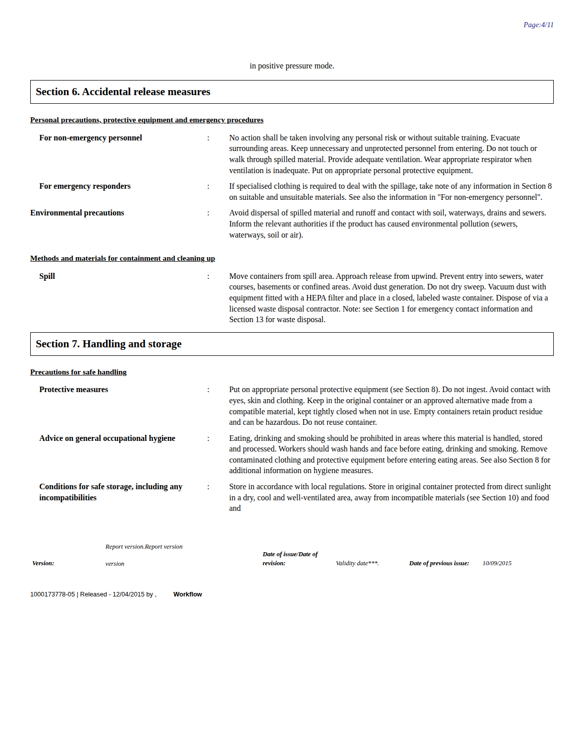Page:4/11
in positive pressure mode.
Section 6. Accidental release measures
Personal precautions, protective equipment and emergency procedures
| For non-emergency personnel | : | No action shall be taken involving any personal risk or without suitable training. Evacuate surrounding areas. Keep unnecessary and unprotected personnel from entering. Do not touch or walk through spilled material. Provide adequate ventilation. Wear appropriate respirator when ventilation is inadequate. Put on appropriate personal protective equipment. |
| For emergency responders | : | If specialised clothing is required to deal with the spillage, take note of any information in Section 8 on suitable and unsuitable materials. See also the information in "For non-emergency personnel". |
| Environmental precautions | : | Avoid dispersal of spilled material and runoff and contact with soil, waterways, drains and sewers. Inform the relevant authorities if the product has caused environmental pollution (sewers, waterways, soil or air). |
Methods and materials for containment and cleaning up
| Spill | : | Move containers from spill area. Approach release from upwind. Prevent entry into sewers, water courses, basements or confined areas. Avoid dust generation. Do not dry sweep. Vacuum dust with equipment fitted with a HEPA filter and place in a closed, labeled waste container. Dispose of via a licensed waste disposal contractor. Note: see Section 1 for emergency contact information and Section 13 for waste disposal. |
Section 7. Handling and storage
Precautions for safe handling
| Protective measures | : | Put on appropriate personal protective equipment (see Section 8). Do not ingest. Avoid contact with eyes, skin and clothing. Keep in the original container or an approved alternative made from a compatible material, kept tightly closed when not in use. Empty containers retain product residue and can be hazardous. Do not reuse container. |
| Advice on general occupational hygiene | : | Eating, drinking and smoking should be prohibited in areas where this material is handled, stored and processed. Workers should wash hands and face before eating, drinking and smoking. Remove contaminated clothing and protective equipment before entering eating areas. See also Section 8 for additional information on hygiene measures. |
| Conditions for safe storage, including any incompatibilities | : | Store in accordance with local regulations. Store in original container protected from direct sunlight in a dry, cool and well-ventilated area, away from incompatible materials (see Section 10) and food and |
| | Report version.Report version | | | | |
| Version: | version | Date of issue/Date of revision: | Validity date***. | Date of previous issue: | 10/09/2015 |
1000173778-05 | Released - 12/04/2015 by , Workflow